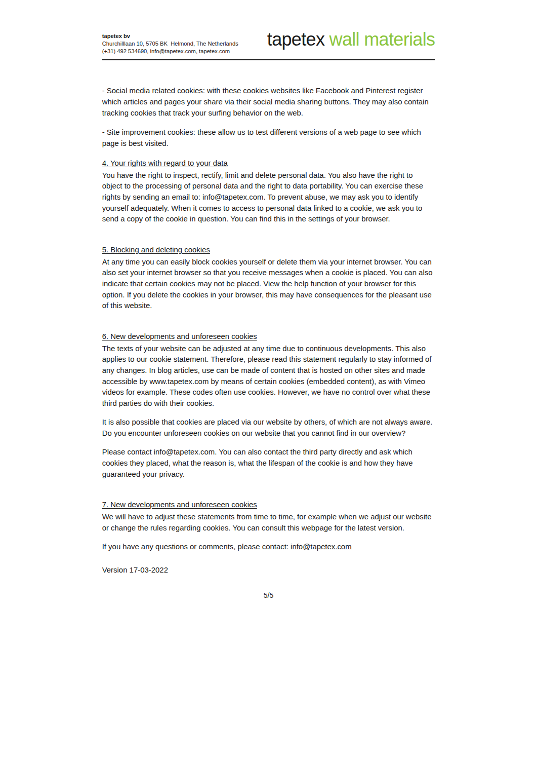tapetex bv
Churchilllaan 10, 5705 BK Helmond, The Netherlands
(+31) 492 534690, info@tapetex.com, tapetex.com
tapetex wall materials
- Social media related cookies: with these cookies websites like Facebook and Pinterest register which articles and pages your share via their social media sharing buttons. They may also contain tracking cookies that track your surfing behavior on the web.
- Site improvement cookies: these allow us to test different versions of a web page to see which page is best visited.
4. Your rights with regard to your data
You have the right to inspect, rectify, limit and delete personal data. You also have the right to object to the processing of personal data and the right to data portability. You can exercise these rights by sending an email to: info@tapetex.com. To prevent abuse, we may ask you to identify yourself adequately. When it comes to access to personal data linked to a cookie, we ask you to send a copy of the cookie in question. You can find this in the settings of your browser.
5. Blocking and deleting cookies
At any time you can easily block cookies yourself or delete them via your internet browser. You can also set your internet browser so that you receive messages when a cookie is placed. You can also indicate that certain cookies may not be placed. View the help function of your browser for this option. If you delete the cookies in your browser, this may have consequences for the pleasant use of this website.
6. New developments and unforeseen cookies
The texts of your website can be adjusted at any time due to continuous developments. This also applies to our cookie statement. Therefore, please read this statement regularly to stay informed of any changes. In blog articles, use can be made of content that is hosted on other sites and made accessible by www.tapetex.com by means of certain cookies (embedded content), as with Vimeo videos for example. These codes often use cookies. However, we have no control over what these third parties do with their cookies.
It is also possible that cookies are placed via our website by others, of which are not always aware. Do you encounter unforeseen cookies on our website that you cannot find in our overview?
Please contact info@tapetex.com. You can also contact the third party directly and ask which cookies they placed, what the reason is, what the lifespan of the cookie is and how they have guaranteed your privacy.
7. New developments and unforeseen cookies
We will have to adjust these statements from time to time, for example when we adjust our website or change the rules regarding cookies. You can consult this webpage for the latest version.
If you have any questions or comments, please contact: info@tapetex.com
Version 17-03-2022
5/5